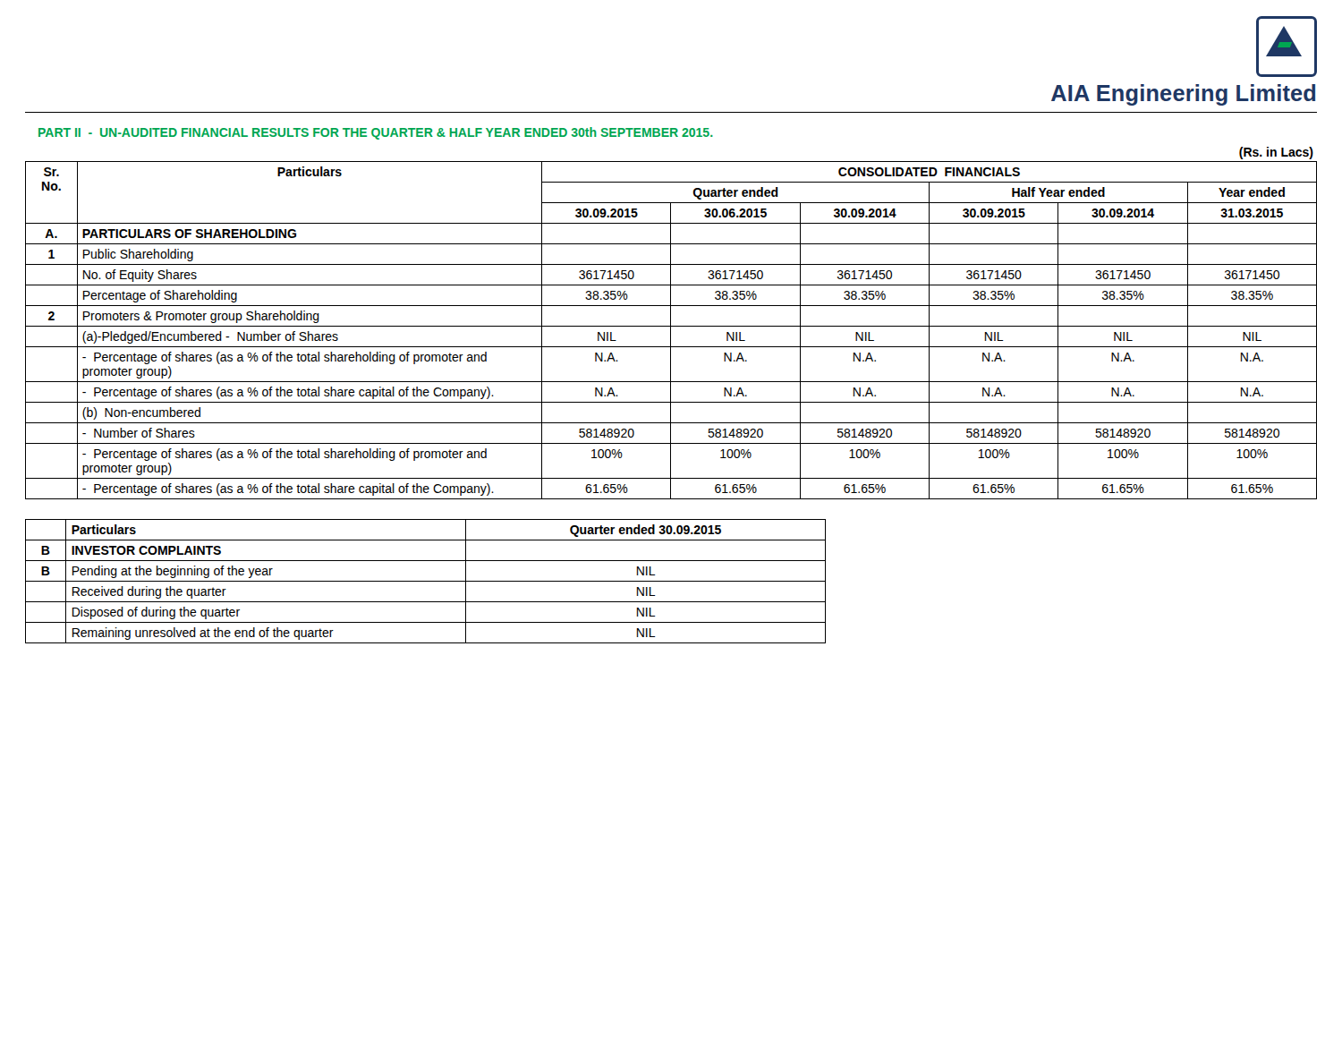AIA Engineering Limited
PART II - UN-AUDITED FINANCIAL RESULTS FOR THE QUARTER & HALF YEAR ENDED 30th SEPTEMBER 2015.
(Rs. in Lacs)
| Sr. No. | Particulars | CONSOLIDATED FINANCIALS |
| --- | --- | --- |
| Quarter ended | Half Year ended | Year ended |
| 30.09.2015 | 30.06.2015 | 30.09.2014 | 30.09.2015 | 30.09.2014 | 31.03.2015 |
| A. | PARTICULARS OF SHAREHOLDING | | | | | | |
| 1 | Public Shareholding | | | | | | |
| | No. of Equity Shares | 36171450 | 36171450 | 36171450 | 36171450 | 36171450 | 36171450 |
| | Percentage of Shareholding | 38.35% | 38.35% | 38.35% | 38.35% | 38.35% | 38.35% |
| 2 | Promoters & Promoter group Shareholding | | | | | | |
| | (a)-Pledged/Encumbered - Number of Shares | NIL | NIL | NIL | NIL | NIL | NIL |
| | - Percentage of shares (as a % of the total shareholding of promoter and promoter group) | N.A. | N.A. | N.A. | N.A. | N.A. | N.A. |
| | - Percentage of shares (as a % of the total share capital of the Company). | N.A. | N.A. | N.A. | N.A. | N.A. | N.A. |
| | (b) Non-encumbered | | | | | | |
| | - Number of Shares | 58148920 | 58148920 | 58148920 | 58148920 | 58148920 | 58148920 |
| | - Percentage of shares (as a % of the total shareholding of promoter and promoter group) | 100% | 100% | 100% | 100% | 100% | 100% |
| | - Percentage of shares (as a % of the total share capital of the Company). | 61.65% | 61.65% | 61.65% | 61.65% | 61.65% | 61.65% |
| | Particulars | Quarter ended 30.09.2015 |
| B | INVESTOR COMPLAINTS | |
| B | Pending at the beginning of the year | NIL |
| | Received during the quarter | NIL |
| | Disposed of during the quarter | NIL |
| | Remaining unresolved at the end of the quarter | NIL |